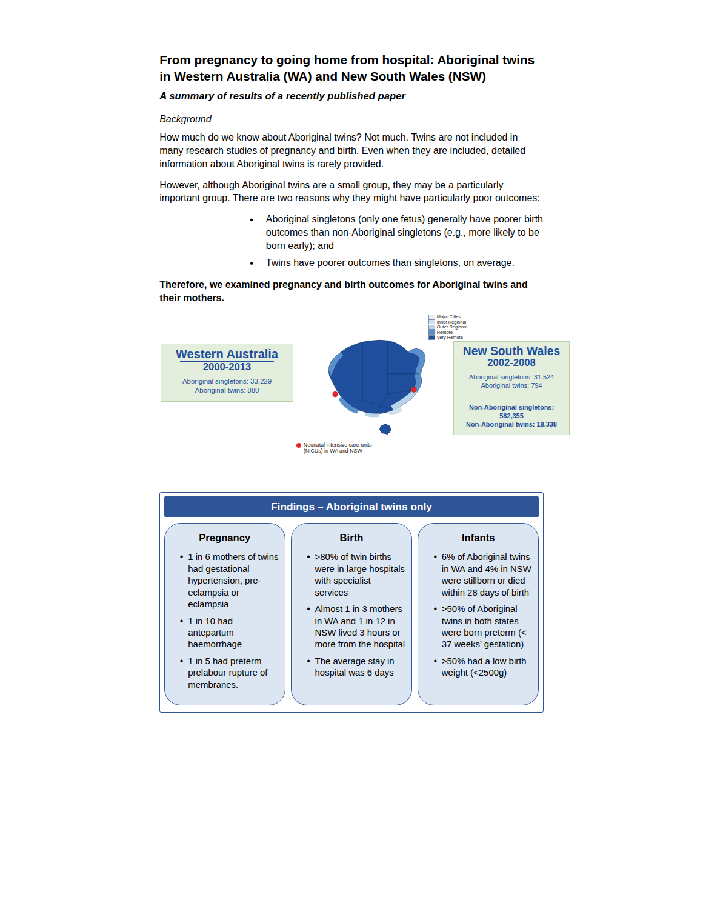From pregnancy to going home from hospital: Aboriginal twins in Western Australia (WA) and New South Wales (NSW)
A summary of results of a recently published paper
Background
How much do we know about Aboriginal twins? Not much. Twins are not included in many research studies of pregnancy and birth. Even when they are included, detailed information about Aboriginal twins is rarely provided.
However, although Aboriginal twins are a small group, they may be a particularly important group. There are two reasons why they might have particularly poor outcomes:
Aboriginal singletons (only one fetus) generally have poorer birth outcomes than non-Aboriginal singletons (e.g., more likely to be born early); and
Twins have poorer outcomes than singletons, on average.
Therefore, we examined pregnancy and birth outcomes for Aboriginal twins and their mothers.
Major Cities
Inner Regional
Outer Regional
Remote
Very Remote
Neonatal intensive care units
(NICUs) in WA and NSW
Western Australia
2000-2013
Aboriginal singletons: 33,229
Aboriginal twins: 880
New South Wales
2002-2008
Aboriginal singletons: 31,524
Aboriginal twins: 794
Non-Aboriginal singletons: 582,355
Non-Aboriginal twins: 18,338
Findings – Aboriginal twins only
Pregnancy
1 in 6 mothers of twins had gestational hypertension, pre-eclampsia or eclampsia
1 in 10 had antepartum haemorrhage
1 in 5 had preterm prelabour rupture of membranes.
Birth
>80% of twin births were in large hospitals with specialist services
Almost 1 in 3 mothers in WA and 1 in 12 in NSW lived 3 hours or more from the hospital
The average stay in hospital was 6 days
Infants
6% of Aboriginal twins in WA and 4% in NSW were stillborn or died within 28 days of birth
>50% of Aboriginal twins in both states were born preterm (< 37 weeks’ gestation)
>50% had a low birth weight (<2500g)